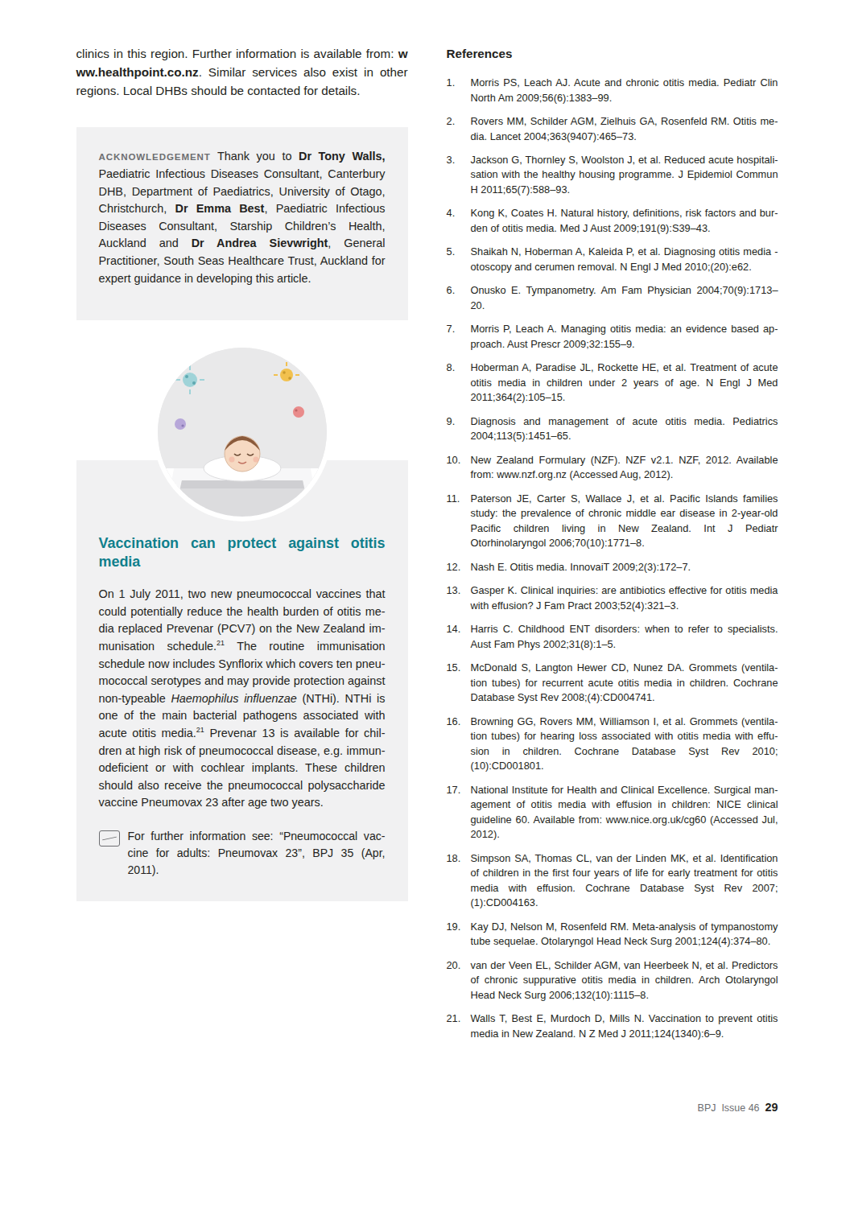clinics in this region. Further information is available from: www.healthpoint.co.nz. Similar services also exist in other regions. Local DHBs should be contacted for details.
Acknowledgement Thank you to Dr Tony Walls, Paediatric Infectious Diseases Consultant, Canterbury DHB, Department of Paediatrics, University of Otago, Christchurch, Dr Emma Best, Paediatric Infectious Diseases Consultant, Starship Children’s Health, Auckland and Dr Andrea Sievwright, General Practitioner, South Seas Healthcare Trust, Auckland for expert guidance in developing this article.
Vaccination can protect against otitis media
On 1 July 2011, two new pneumococcal vaccines that could potentially reduce the health burden of otitis media replaced Prevenar (PCV7) on the New Zealand immunisation schedule.21 The routine immunisation schedule now includes Synflorix which covers ten pneumococcal serotypes and may provide protection against non-typeable Haemophilus influenzae (NTHi). NTHi is one of the main bacterial pathogens associated with acute otitis media.21 Prevenar 13 is available for children at high risk of pneumococcal disease, e.g. immunodeficient or with cochlear implants. These children should also receive the pneumococcal polysaccharide vaccine Pneumovax 23 after age two years.
For further information see: “Pneumococcal vaccine for adults: Pneumovax 23”, BPJ 35 (Apr, 2011).
References
Morris PS, Leach AJ. Acute and chronic otitis media. Pediatr Clin North Am 2009;56(6):1383–99.
Rovers MM, Schilder AGM, Zielhuis GA, Rosenfeld RM. Otitis media. Lancet 2004;363(9407):465–73.
Jackson G, Thornley S, Woolston J, et al. Reduced acute hospitalisation with the healthy housing programme. J Epidemiol Commun H 2011;65(7):588–93.
Kong K, Coates H. Natural history, definitions, risk factors and burden of otitis media. Med J Aust 2009;191(9):S39–43.
Shaikah N, Hoberman A, Kaleida P, et al. Diagnosing otitis media - otoscopy and cerumen removal. N Engl J Med 2010;(20):e62.
Onusko E. Tympanometry. Am Fam Physician 2004;70(9):1713–20.
Morris P, Leach A. Managing otitis media: an evidence based approach. Aust Prescr 2009;32:155–9.
Hoberman A, Paradise JL, Rockette HE, et al. Treatment of acute otitis media in children under 2 years of age. N Engl J Med 2011;364(2):105–15.
Diagnosis and management of acute otitis media. Pediatrics 2004;113(5):1451–65.
New Zealand Formulary (NZF). NZF v2.1. NZF, 2012. Available from: www.nzf.org.nz (Accessed Aug, 2012).
Paterson JE, Carter S, Wallace J, et al. Pacific Islands families study: the prevalence of chronic middle ear disease in 2-year-old Pacific children living in New Zealand. Int J Pediatr Otorhinolaryngol 2006;70(10):1771–8.
Nash E. Otitis media. InnovaiT 2009;2(3):172–7.
Gasper K. Clinical inquiries: are antibiotics effective for otitis media with effusion? J Fam Pract 2003;52(4):321–3.
Harris C. Childhood ENT disorders: when to refer to specialists. Aust Fam Phys 2002;31(8):1–5.
McDonald S, Langton Hewer CD, Nunez DA. Grommets (ventilation tubes) for recurrent acute otitis media in children. Cochrane Database Syst Rev 2008;(4):CD004741.
Browning GG, Rovers MM, Williamson I, et al. Grommets (ventilation tubes) for hearing loss associated with otitis media with effusion in children. Cochrane Database Syst Rev 2010;(10):CD001801.
National Institute for Health and Clinical Excellence. Surgical management of otitis media with effusion in children: NICE clinical guideline 60. Available from: www.nice.org.uk/cg60 (Accessed Jul, 2012).
Simpson SA, Thomas CL, van der Linden MK, et al. Identification of children in the first four years of life for early treatment for otitis media with effusion. Cochrane Database Syst Rev 2007;(1):CD004163.
Kay DJ, Nelson M, Rosenfeld RM. Meta-analysis of tympanostomy tube sequelae. Otolaryngol Head Neck Surg 2001;124(4):374–80.
van der Veen EL, Schilder AGM, van Heerbeek N, et al. Predictors of chronic suppurative otitis media in children. Arch Otolaryngol Head Neck Surg 2006;132(10):1115–8.
Walls T, Best E, Murdoch D, Mills N. Vaccination to prevent otitis media in New Zealand. N Z Med J 2011;124(1340):6–9.
BPJ Issue 46 29